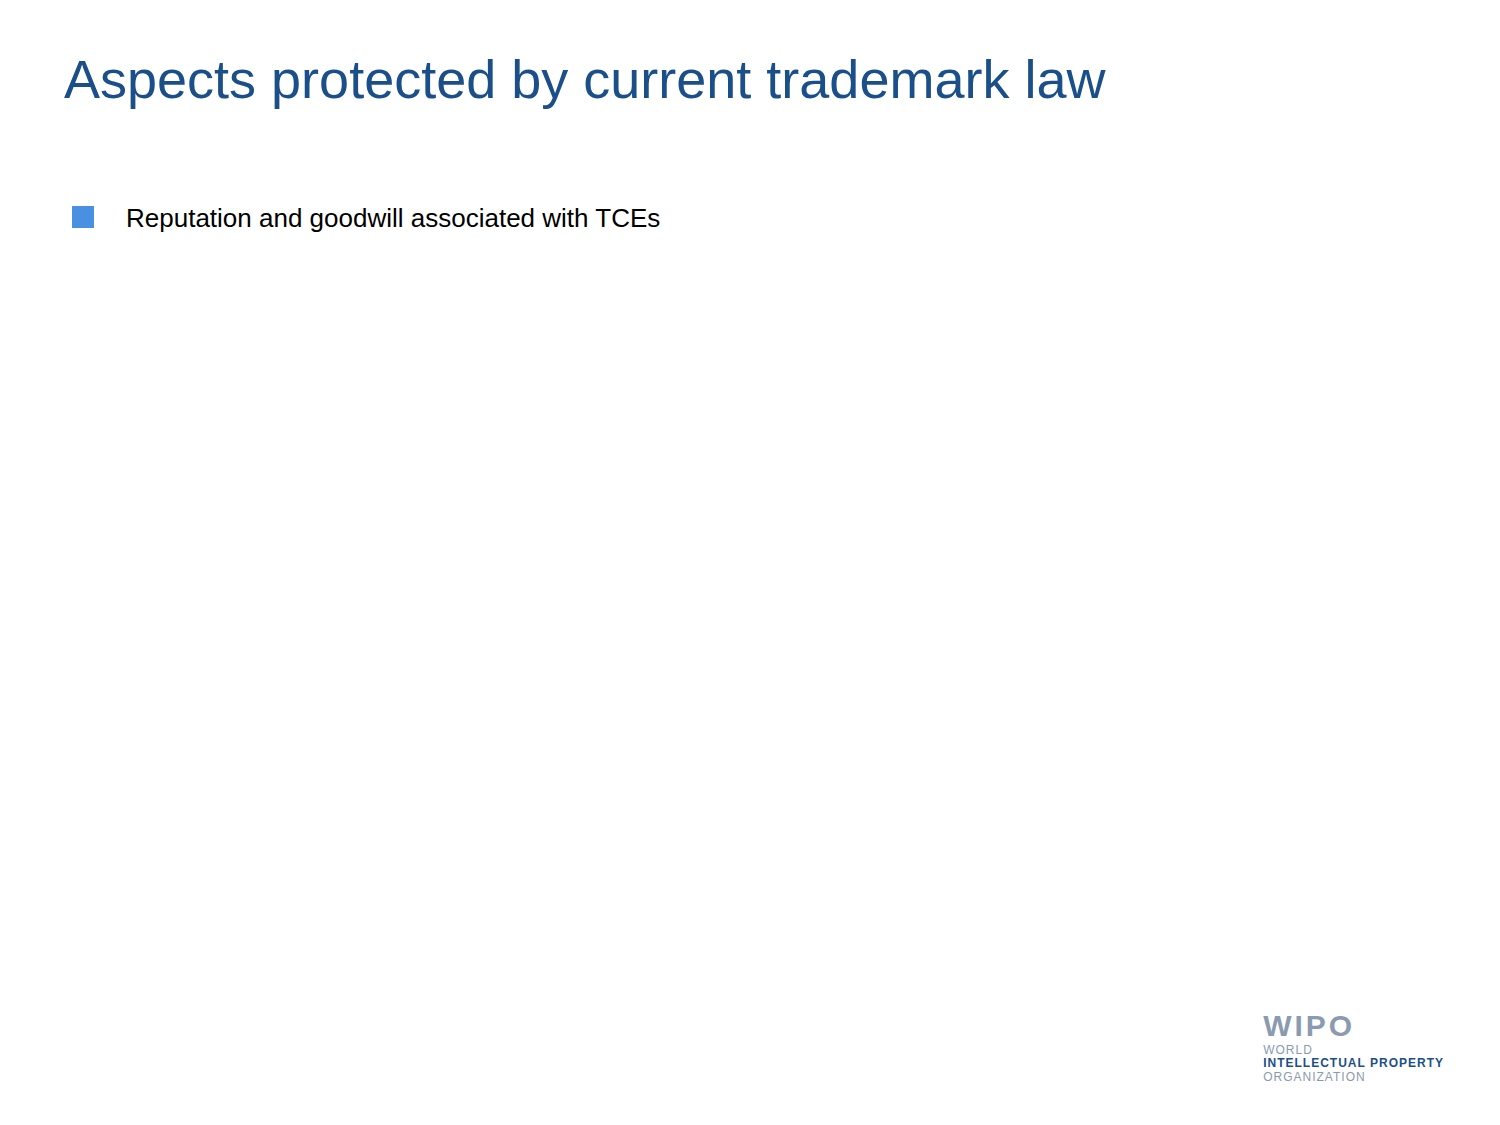Aspects protected by current trademark law
Reputation and goodwill associated with TCEs
WIPO
WORLD
INTELLECTUAL PROPERTY
ORGANIZATION